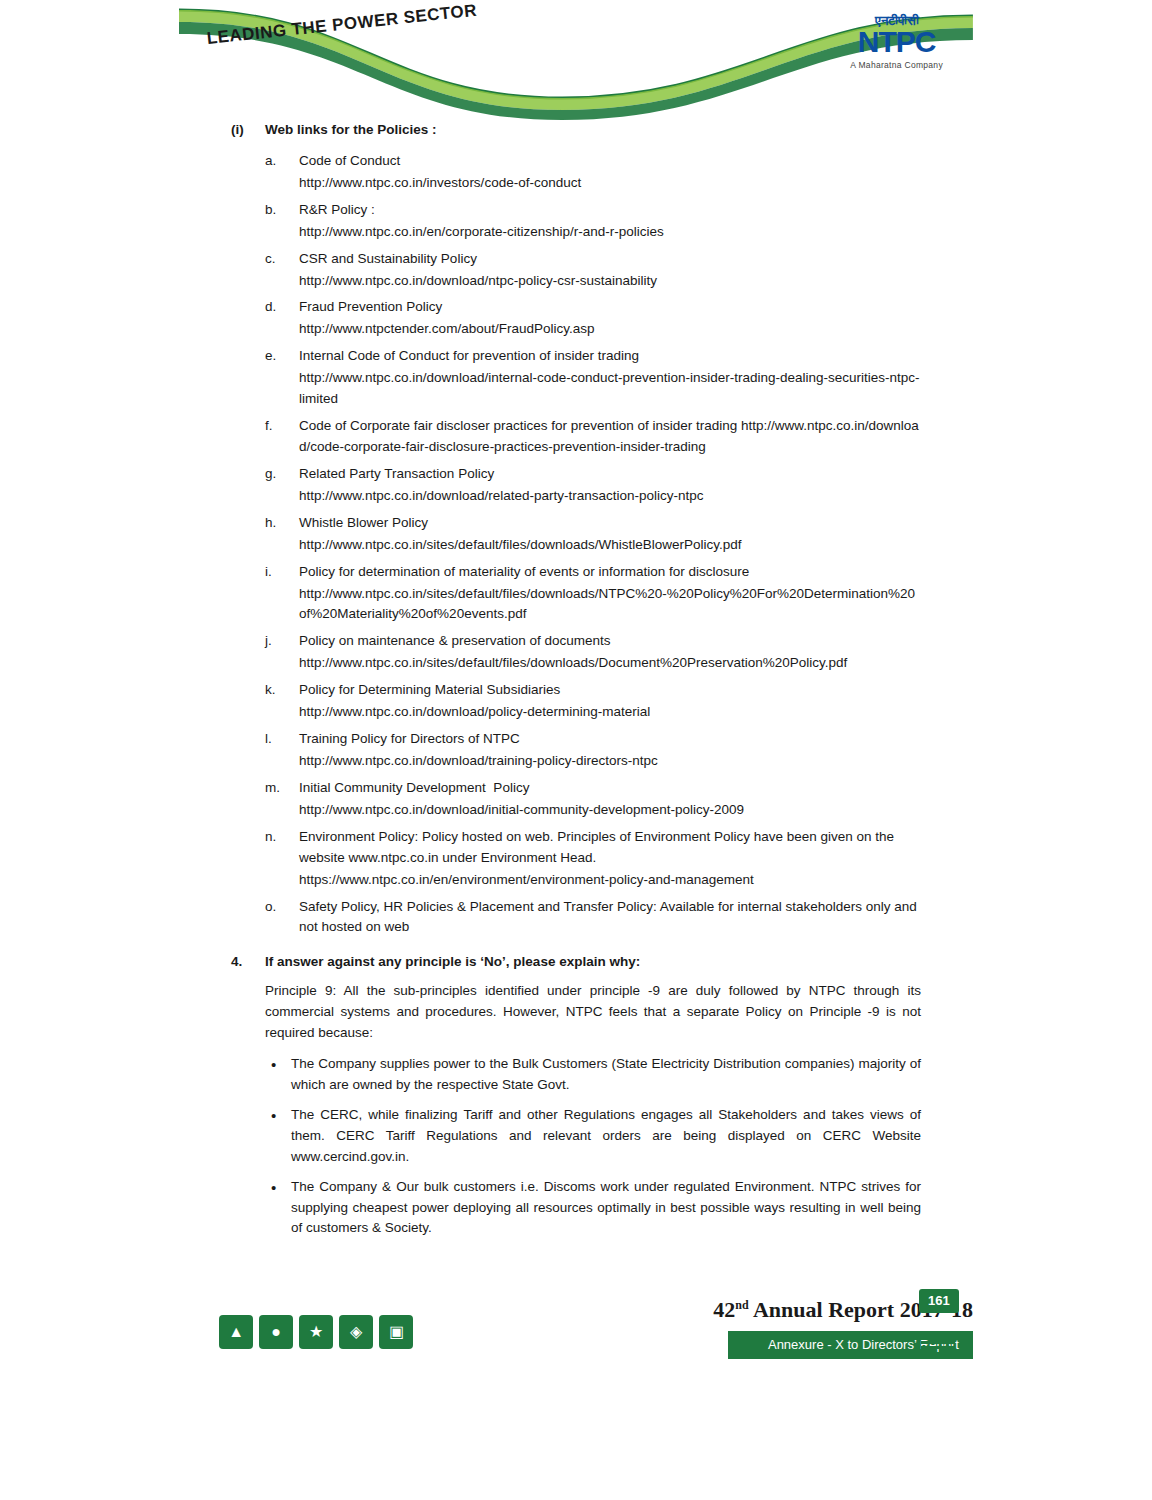LEADING THE POWER SECTOR
एनटीपीसी
NTPC
A Maharatna Company
(i)
Web links for the Policies :
a.
Code of Conduct
http://www.ntpc.co.in/investors/code-of-conduct
b.
R&R Policy :
http://www.ntpc.co.in/en/corporate-citizenship/r-and-r-policies
c.
CSR and Sustainability Policy
http://www.ntpc.co.in/download/ntpc-policy-csr-sustainability
d.
Fraud Prevention Policy
http://www.ntpctender.com/about/FraudPolicy.asp
e.
Internal Code of Conduct for prevention of insider trading
http://www.ntpc.co.in/download/internal-code-conduct-prevention-insider-trading-dealing-securities-ntpc-limited
f.
Code of Corporate fair discloser practices for prevention of insider trading http://www.ntpc.co.in/download/code-corporate-fair-disclosure-practices-prevention-insider-trading
g.
Related Party Transaction Policy
http://www.ntpc.co.in/download/related-party-transaction-policy-ntpc
h.
Whistle Blower Policy
http://www.ntpc.co.in/sites/default/files/downloads/WhistleBlowerPolicy.pdf
i.
Policy for determination of materiality of events or information for disclosure
http://www.ntpc.co.in/sites/default/files/downloads/NTPC%20-%20Policy%20For%20Determination%20of%20Materiality%20of%20events.pdf
j.
Policy on maintenance & preservation of documents
http://www.ntpc.co.in/sites/default/files/downloads/Document%20Preservation%20Policy.pdf
k.
Policy for Determining Material Subsidiaries
http://www.ntpc.co.in/download/policy-determining-material
l.
Training Policy for Directors of NTPC
http://www.ntpc.co.in/download/training-policy-directors-ntpc
m.
Initial Community Development Policy
http://www.ntpc.co.in/download/initial-community-development-policy-2009
n.
Environment Policy: Policy hosted on web. Principles of Environment Policy have been given on the website www.ntpc.co.in under Environment Head.
https://www.ntpc.co.in/en/environment/environment-policy-and-management
o.
Safety Policy, HR Policies & Placement and Transfer Policy: Available for internal stakeholders only and not hosted on web
4.
If answer against any principle is ‘No’, please explain why:
Principle 9: All the sub-principles identified under principle -9 are duly followed by NTPC through its commercial systems and procedures. However, NTPC feels that a separate Policy on Principle -9 is not required because:
The Company supplies power to the Bulk Customers (State Electricity Distribution companies) majority of which are owned by the respective State Govt.
The CERC, while finalizing Tariff and other Regulations engages all Stakeholders and takes views of them. CERC Tariff Regulations and relevant orders are being displayed on CERC Website www.cercind.gov.in.
The Company & Our bulk customers i.e. Discoms work under regulated Environment. NTPC strives for supplying cheapest power deploying all resources optimally in best possible ways resulting in well being of customers & Society.
▲
●
★
◈
▣
42nd Annual Report 2017-18
Annexure - X to Directors’ Report
161